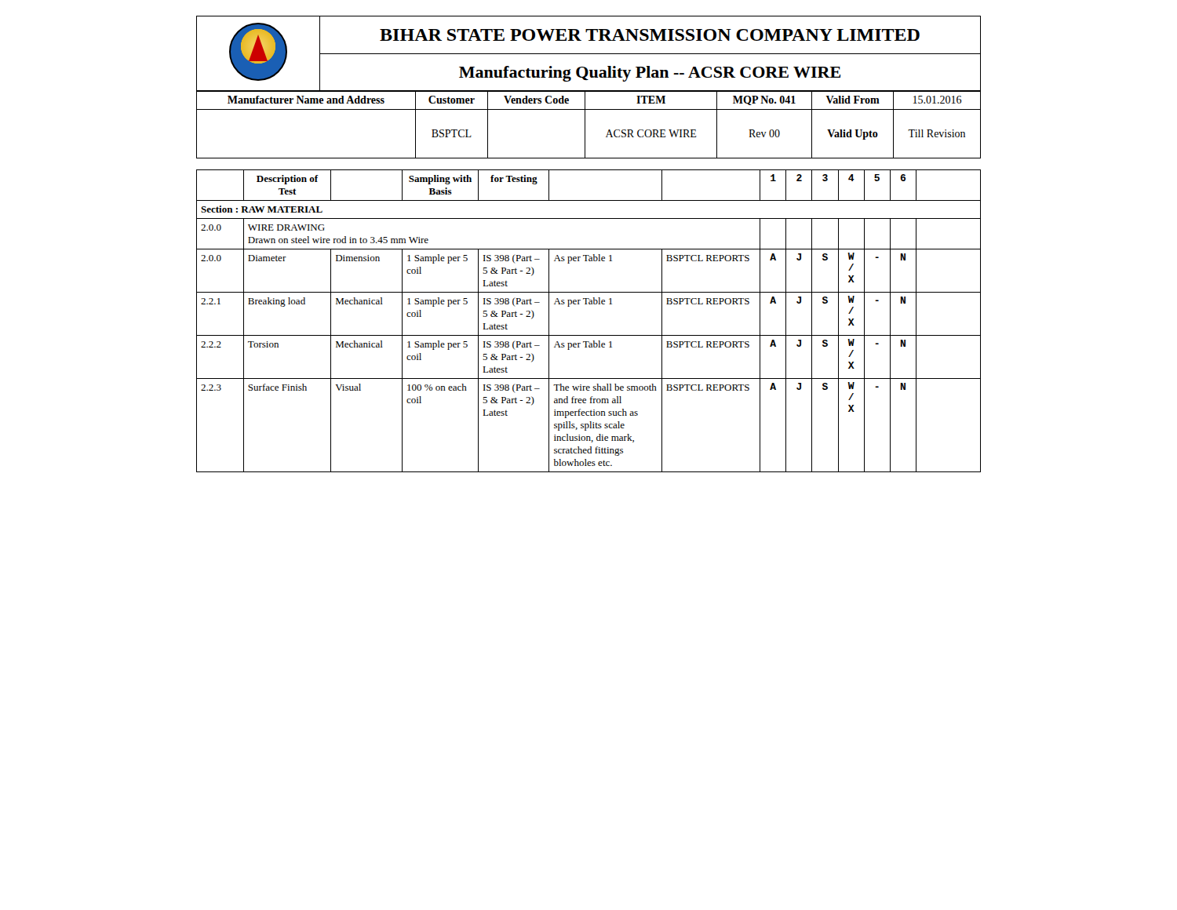| | BIHAR STATE POWER TRANSMISSION COMPANY LIMITED |
| Manufacturing Quality Plan -- ACSR CORE WIRE |
| Manufacturer Name and Address | Customer | Venders Code | ITEM | MQP No. 041 | Valid From | 15.01.2016 |
| | BSPTCL | | ACSR CORE WIRE | Rev 00 | Valid Upto | Till Revision |
| | Description of Test | | Sampling with Basis | for Testing | | | 1 | 2 | 3 | 4 | 5 | 6 | |
| --- | --- | --- | --- | --- | --- | --- | --- | --- | --- | --- | --- | --- | --- |
| Section : RAW MATERIAL |
| 2.0.0 | WIRE DRAWING Drawn on steel wire rod in to 3.45 mm Wire | | | | | | | |
| 2.0.0 | Diameter | Dimension | 1 Sample per 5 coil | IS 398 (Part – 5 & Part - 2) Latest | As per Table 1 | BSPTCL REPORTS | A | J | S | W / X | - | N | |
| 2.2.1 | Breaking load | Mechanical | 1 Sample per 5 coil | IS 398 (Part – 5 & Part - 2) Latest | As per Table 1 | BSPTCL REPORTS | A | J | S | W / X | - | N | |
| 2.2.2 | Torsion | Mechanical | 1 Sample per 5 coil | IS 398 (Part – 5 & Part - 2) Latest | As per Table 1 | BSPTCL REPORTS | A | J | S | W / X | - | N | |
| 2.2.3 | Surface Finish | Visual | 100 % on each coil | IS 398 (Part – 5 & Part - 2) Latest | The wire shall be smooth and free from all imperfection such as spills, splits scale inclusion, die mark, scratched fittings blowholes etc. | BSPTCL REPORTS | A | J | S | W / X | - | N | |